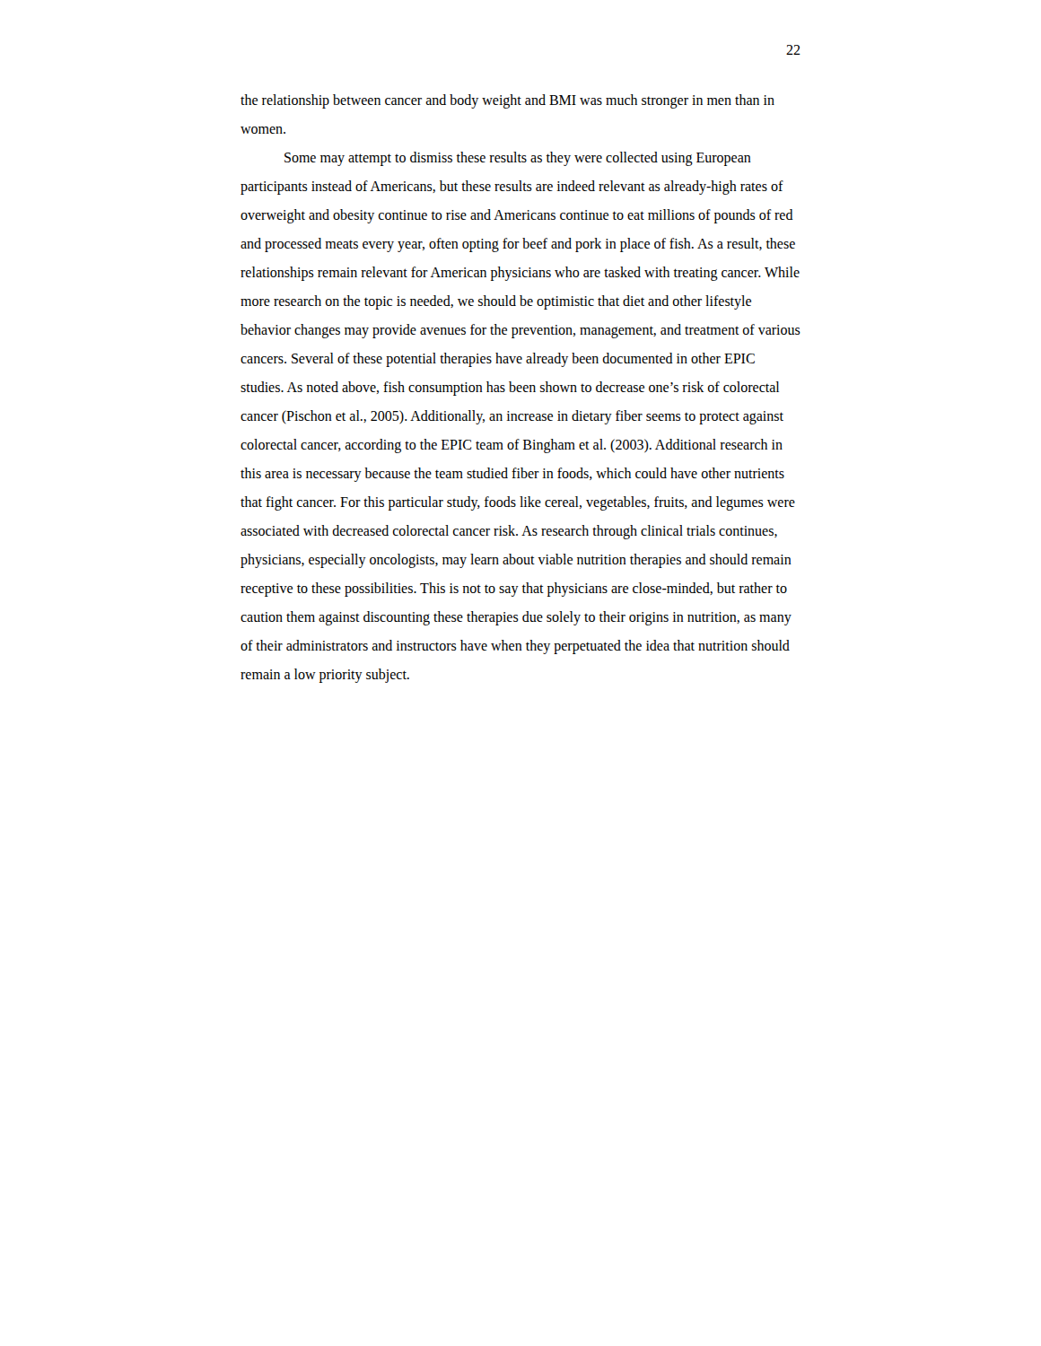22
the relationship between cancer and body weight and BMI was much stronger in men than in women.
Some may attempt to dismiss these results as they were collected using European participants instead of Americans, but these results are indeed relevant as already-high rates of overweight and obesity continue to rise and Americans continue to eat millions of pounds of red and processed meats every year, often opting for beef and pork in place of fish. As a result, these relationships remain relevant for American physicians who are tasked with treating cancer. While more research on the topic is needed, we should be optimistic that diet and other lifestyle behavior changes may provide avenues for the prevention, management, and treatment of various cancers. Several of these potential therapies have already been documented in other EPIC studies. As noted above, fish consumption has been shown to decrease one’s risk of colorectal cancer (Pischon et al., 2005). Additionally, an increase in dietary fiber seems to protect against colorectal cancer, according to the EPIC team of Bingham et al. (2003). Additional research in this area is necessary because the team studied fiber in foods, which could have other nutrients that fight cancer. For this particular study, foods like cereal, vegetables, fruits, and legumes were associated with decreased colorectal cancer risk. As research through clinical trials continues, physicians, especially oncologists, may learn about viable nutrition therapies and should remain receptive to these possibilities. This is not to say that physicians are close-minded, but rather to caution them against discounting these therapies due solely to their origins in nutrition, as many of their administrators and instructors have when they perpetuated the idea that nutrition should remain a low priority subject.